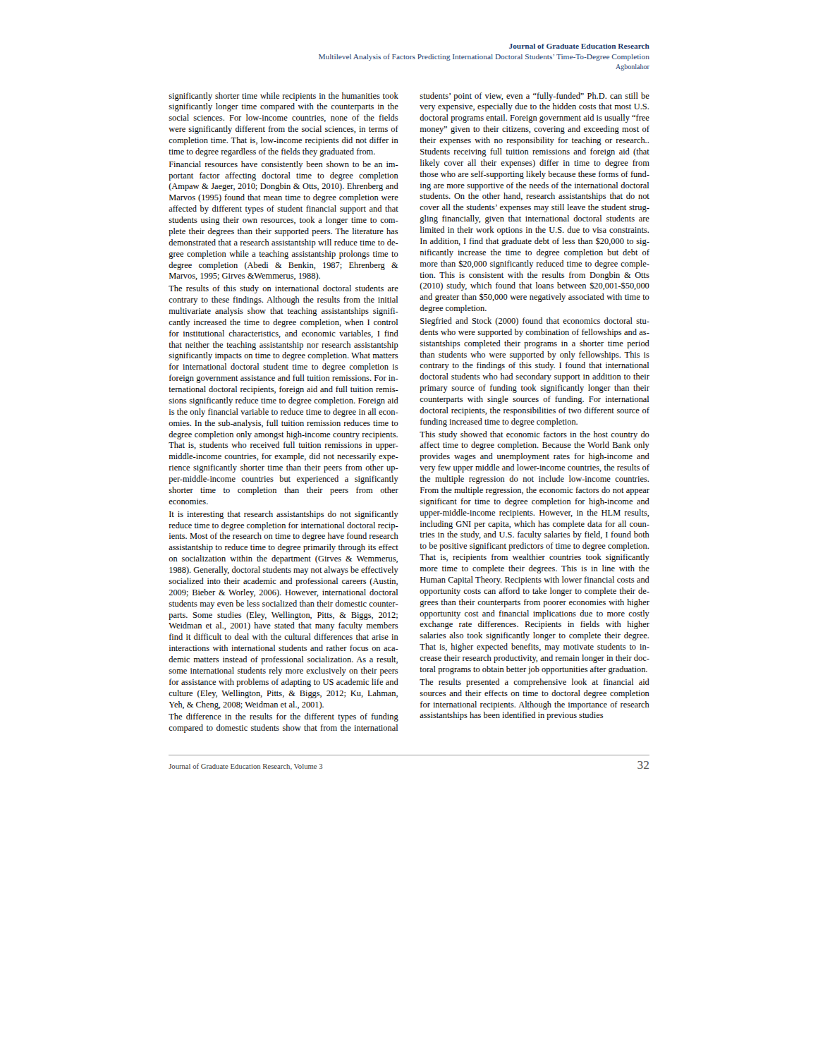Journal of Graduate Education Research
Multilevel Analysis of Factors Predicting International Doctoral Students’ Time-To-Degree Completion
Agbonlahor
significantly shorter time while recipients in the humanities took significantly longer time compared with the counterparts in the social sciences. For low-income countries, none of the fields were significantly different from the social sciences, in terms of completion time. That is, low-income recipients did not differ in time to degree regardless of the fields they graduated from.
Financial resources have consistently been shown to be an important factor affecting doctoral time to degree completion (Ampaw & Jaeger, 2010; Dongbin & Otts, 2010). Ehrenberg and Marvos (1995) found that mean time to degree completion were affected by different types of student financial support and that students using their own resources, took a longer time to complete their degrees than their supported peers. The literature has demonstrated that a research assistantship will reduce time to degree completion while a teaching assistantship prolongs time to degree completion (Abedi & Benkin, 1987; Ehrenberg & Marvos, 1995; Girves &Wemmerus, 1988).
The results of this study on international doctoral students are contrary to these findings. Although the results from the initial multivariate analysis show that teaching assistantships significantly increased the time to degree completion, when I control for institutional characteristics, and economic variables, I find that neither the teaching assistantship nor research assistantship significantly impacts on time to degree completion. What matters for international doctoral student time to degree completion is foreign government assistance and full tuition remissions. For international doctoral recipients, foreign aid and full tuition remissions significantly reduce time to degree completion. Foreign aid is the only financial variable to reduce time to degree in all economies. In the sub-analysis, full tuition remission reduces time to degree completion only amongst high-income country recipients. That is, students who received full tuition remissions in upper-middle-income countries, for example, did not necessarily experience significantly shorter time than their peers from other upper-middle-income countries but experienced a significantly shorter time to completion than their peers from other economies.
It is interesting that research assistantships do not significantly reduce time to degree completion for international doctoral recipients. Most of the research on time to degree have found research assistantship to reduce time to degree primarily through its effect on socialization within the department (Girves & Wemmerus, 1988). Generally, doctoral students may not always be effectively socialized into their academic and professional careers (Austin, 2009; Bieber & Worley, 2006). However, international doctoral students may even be less socialized than their domestic counterparts. Some studies (Eley, Wellington, Pitts, & Biggs, 2012; Weidman et al., 2001) have stated that many faculty members find it difficult to deal with the cultural differences that arise in interactions with international students and rather focus on academic matters instead of professional socialization. As a result, some international students rely more exclusively on their peers for assistance with problems of adapting to US academic life and culture (Eley, Wellington, Pitts, & Biggs, 2012; Ku, Lahman, Yeh, & Cheng, 2008; Weidman et al., 2001).
The difference in the results for the different types of funding compared to domestic students show that from the international students’ point of view, even a “fully-funded” Ph.D. can still be very expensive, especially due to the hidden costs that most U.S. doctoral programs entail. Foreign government aid is usually “free money” given to their citizens, covering and exceeding most of their expenses with no responsibility for teaching or research.. Students receiving full tuition remissions and foreign aid (that likely cover all their expenses) differ in time to degree from those who are self-supporting likely because these forms of funding are more supportive of the needs of the international doctoral students. On the other hand, research assistantships that do not cover all the students’ expenses may still leave the student struggling financially, given that international doctoral students are limited in their work options in the U.S. due to visa constraints. In addition, I find that graduate debt of less than $20,000 to significantly increase the time to degree completion but debt of more than $20,000 significantly reduced time to degree completion. This is consistent with the results from Dongbin & Otts (2010) study, which found that loans between $20,001-$50,000 and greater than $50,000 were negatively associated with time to degree completion.
Siegfried and Stock (2000) found that economics doctoral students who were supported by combination of fellowships and assistantships completed their programs in a shorter time period than students who were supported by only fellowships. This is contrary to the findings of this study. I found that international doctoral students who had secondary support in addition to their primary source of funding took significantly longer than their counterparts with single sources of funding. For international doctoral recipients, the responsibilities of two different source of funding increased time to degree completion.
This study showed that economic factors in the host country do affect time to degree completion. Because the World Bank only provides wages and unemployment rates for high-income and very few upper middle and lower-income countries, the results of the multiple regression do not include low-income countries. From the multiple regression, the economic factors do not appear significant for time to degree completion for high-income and upper-middle-income recipients. However, in the HLM results, including GNI per capita, which has complete data for all countries in the study, and U.S. faculty salaries by field, I found both to be positive significant predictors of time to degree completion. That is, recipients from wealthier countries took significantly more time to complete their degrees. This is in line with the Human Capital Theory. Recipients with lower financial costs and opportunity costs can afford to take longer to complete their degrees than their counterparts from poorer economies with higher opportunity cost and financial implications due to more costly exchange rate differences. Recipients in fields with higher salaries also took significantly longer to complete their degree. That is, higher expected benefits, may motivate students to increase their research productivity, and remain longer in their doctoral programs to obtain better job opportunities after graduation.
The results presented a comprehensive look at financial aid sources and their effects on time to doctoral degree completion for international recipients. Although the importance of research assistantships has been identified in previous studies
Journal of Graduate Education Research, Volume 3
32